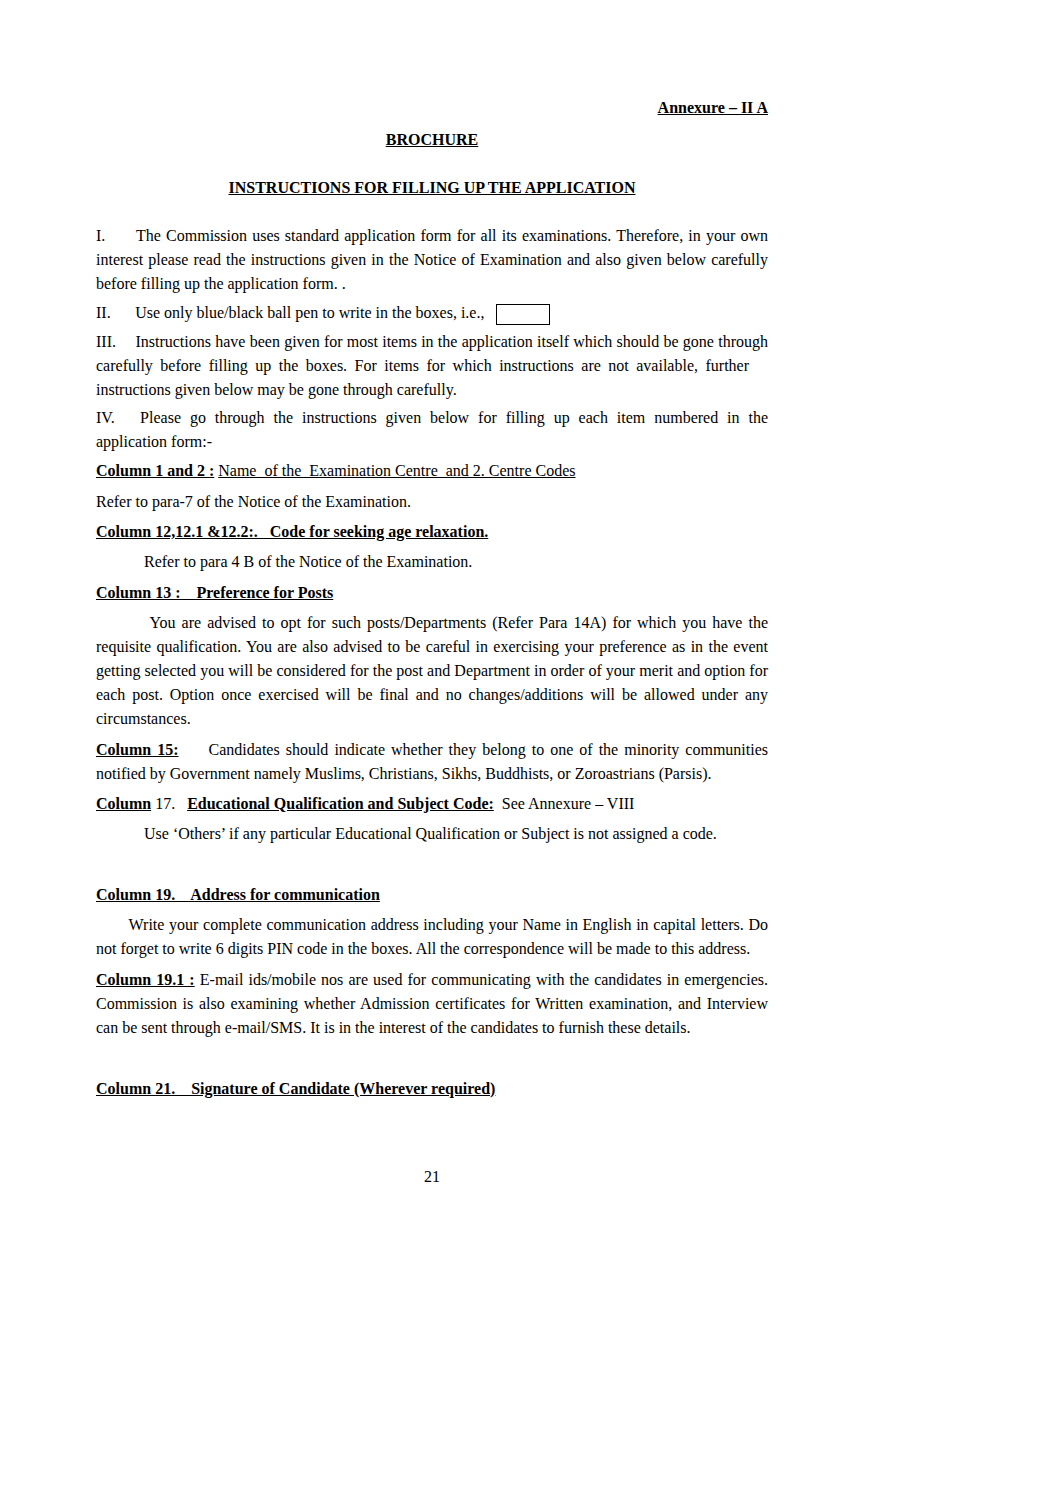Annexure – II A
BROCHURE
INSTRUCTIONS FOR FILLING UP THE APPLICATION
I. The Commission uses standard application form for all its examinations. Therefore, in your own interest please read the instructions given in the Notice of Examination and also given below carefully before filling up the application form. .
II. Use only blue/black ball pen to write in the boxes, i.e.,
III. Instructions have been given for most items in the application itself which should be gone through carefully before filling up the boxes. For items for which instructions are not available, further instructions given below may be gone through carefully.
IV. Please go through the instructions given below for filling up each item numbered in the application form:-
Column 1 and 2 : Name of the Examination Centre and 2. Centre Codes
Refer to para-7 of the Notice of the Examination.
Column 12,12.1 &12.2:. Code for seeking age relaxation.
Refer to para 4 B of the Notice of the Examination.
Column 13 : Preference for Posts
You are advised to opt for such posts/Departments (Refer Para 14A) for which you have the requisite qualification. You are also advised to be careful in exercising your preference as in the event getting selected you will be considered for the post and Department in order of your merit and option for each post. Option once exercised will be final and no changes/additions will be allowed under any circumstances.
Column 15: Candidates should indicate whether they belong to one of the minority communities notified by Government namely Muslims, Christians, Sikhs, Buddhists, or Zoroastrians (Parsis).
Column 17. Educational Qualification and Subject Code: See Annexure – VIII
Use ‘Others’ if any particular Educational Qualification or Subject is not assigned a code.
Column 19. Address for communication
Write your complete communication address including your Name in English in capital letters. Do not forget to write 6 digits PIN code in the boxes. All the correspondence will be made to this address.
Column 19.1 : E-mail ids/mobile nos are used for communicating with the candidates in emergencies. Commission is also examining whether Admission certificates for Written examination, and Interview can be sent through e-mail/SMS. It is in the interest of the candidates to furnish these details.
Column 21. Signature of Candidate (Wherever required)
21